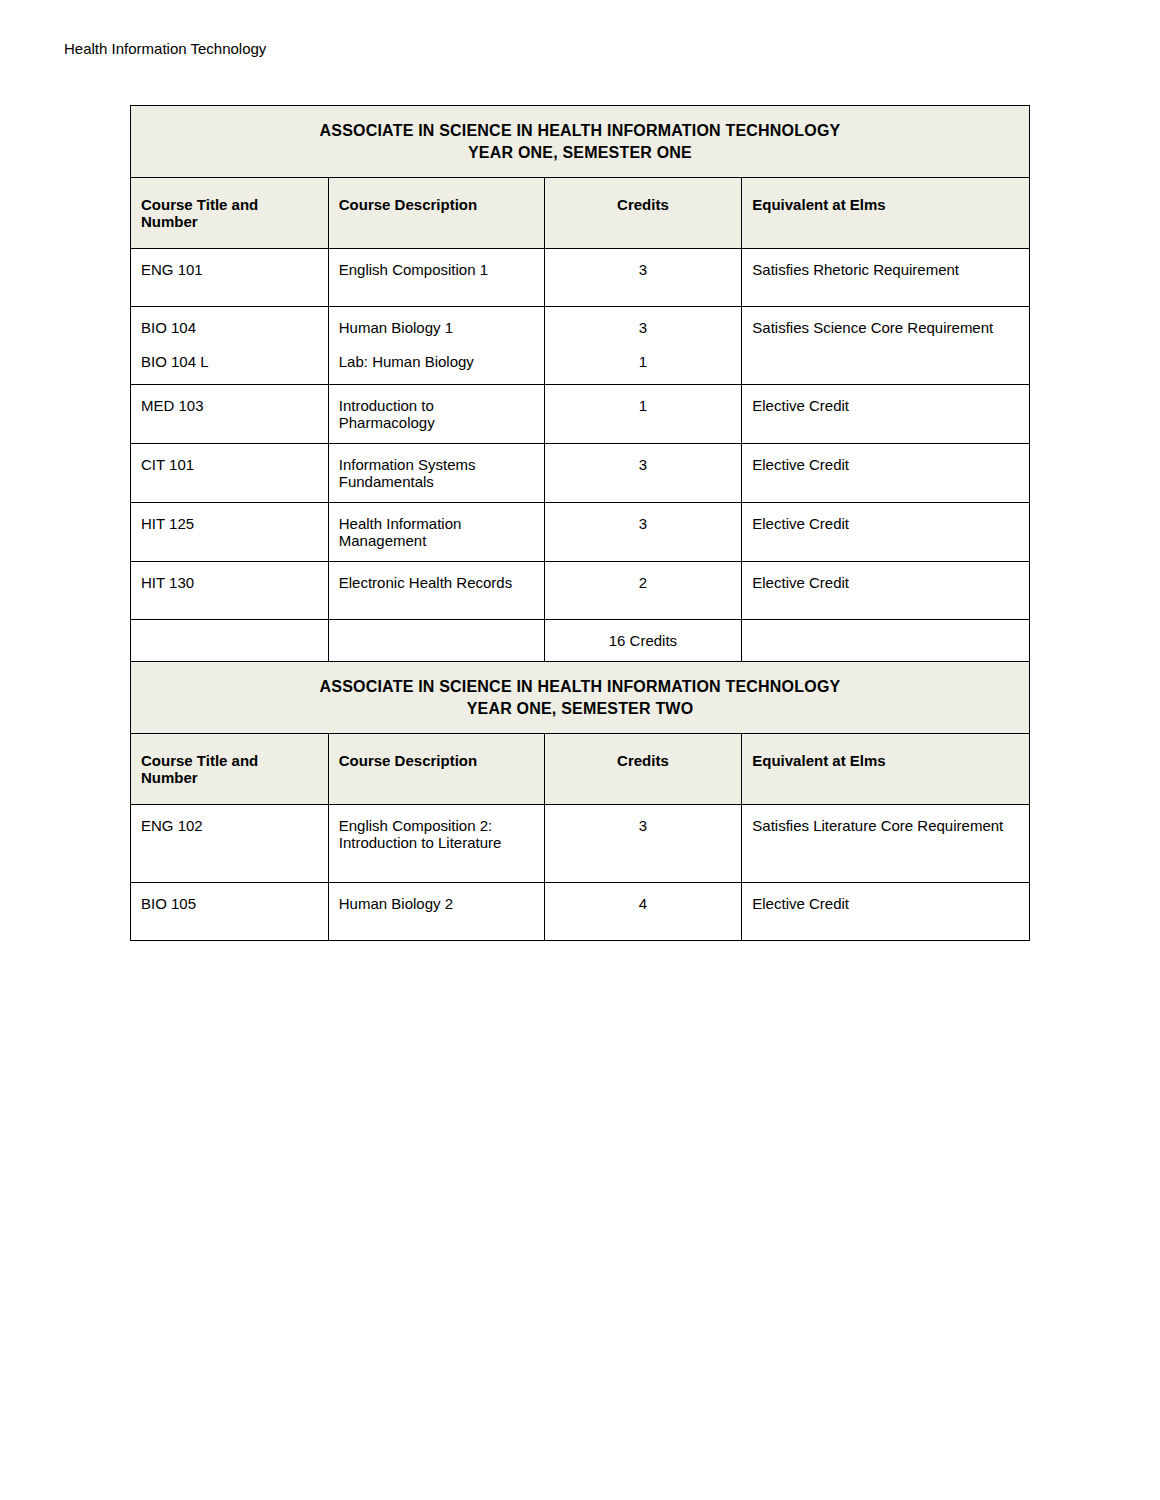Health Information Technology
| ASSOCIATE IN SCIENCE IN HEALTH INFORMATION TECHNOLOGY YEAR ONE, SEMESTER ONE |
| Course Title and Number | Course Description | Credits | Equivalent at Elms |
| ENG 101 | English Composition 1 | 3 | Satisfies Rhetoric Requirement |
| BIO 104 BIO 104 L | Human Biology 1 Lab: Human Biology | 3 1 | Satisfies Science Core Requirement |
| MED 103 | Introduction to Pharmacology | 1 | Elective Credit |
| CIT 101 | Information Systems Fundamentals | 3 | Elective Credit |
| HIT 125 | Health Information Management | 3 | Elective Credit |
| HIT 130 | Electronic Health Records | 2 | Elective Credit |
| | | 16 Credits | |
| ASSOCIATE IN SCIENCE IN HEALTH INFORMATION TECHNOLOGY YEAR ONE, SEMESTER TWO |
| Course Title and Number | Course Description | Credits | Equivalent at Elms |
| ENG 102 | English Composition 2: Introduction to Literature | 3 | Satisfies Literature Core Requirement |
| BIO 105 | Human Biology 2 | 4 | Elective Credit |